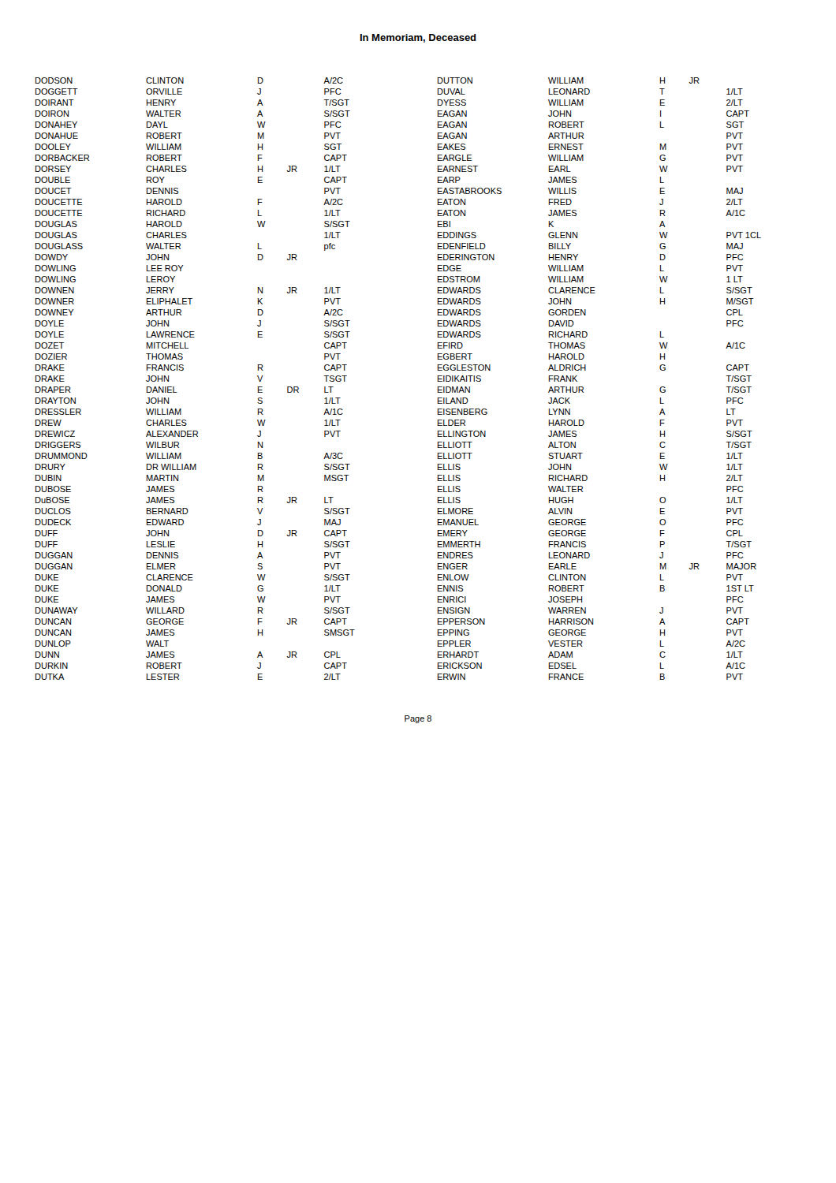In Memoriam, Deceased
| DODSON | CLINTON | D | | A/2C |
| DOGGETT | ORVILLE | J | | PFC |
| DOIRANT | HENRY | A | | T/SGT |
| DOIRON | WALTER | A | | S/SGT |
| DONAHEY | DAYL | W | | PFC |
| DONAHUE | ROBERT | M | | PVT |
| DOOLEY | WILLIAM | H | | SGT |
| DORBACKER | ROBERT | F | | CAPT |
| DORSEY | CHARLES | H | JR | 1/LT |
| DOUBLE | ROY | E | | CAPT |
| DOUCET | DENNIS | | | PVT |
| DOUCETTE | HAROLD | F | | A/2C |
| DOUCETTE | RICHARD | L | | 1/LT |
| DOUGLAS | HAROLD | W | | S/SGT |
| DOUGLAS | CHARLES | | | 1/LT |
| DOUGLASS | WALTER | L | | pfc |
| DOWDY | JOHN | D | JR | |
| DOWLING | LEE ROY | | | |
| DOWLING | LEROY | | | |
| DOWNEN | JERRY | N | JR | 1/LT |
| DOWNER | ELIPHALET | K | | PVT |
| DOWNEY | ARTHUR | D | | A/2C |
| DOYLE | JOHN | J | | S/SGT |
| DOYLE | LAWRENCE | E | | S/SGT |
| DOZET | MITCHELL | | | CAPT |
| DOZIER | THOMAS | | | PVT |
| DRAKE | FRANCIS | R | | CAPT |
| DRAKE | JOHN | V | | TSGT |
| DRAPER | DANIEL | E | DR | LT |
| DRAYTON | JOHN | S | | 1/LT |
| DRESSLER | WILLIAM | R | | A/1C |
| DREW | CHARLES | W | | 1/LT |
| DREWICZ | ALEXANDER | J | | PVT |
| DRIGGERS | WILBUR | N | | |
| DRUMMOND | WILLIAM | B | | A/3C |
| DRURY | DR WILLIAM | R | | S/SGT |
| DUBIN | MARTIN | M | | MSGT |
| DUBOSE | JAMES | R | | |
| DuBOSE | JAMES | R | JR | LT |
| DUCLOS | BERNARD | V | | S/SGT |
| DUDECK | EDWARD | J | | MAJ |
| DUFF | JOHN | D | JR | CAPT |
| DUFF | LESLIE | H | | S/SGT |
| DUGGAN | DENNIS | A | | PVT |
| DUGGAN | ELMER | S | | PVT |
| DUKE | CLARENCE | W | | S/SGT |
| DUKE | DONALD | G | | 1/LT |
| DUKE | JAMES | W | | PVT |
| DUNAWAY | WILLARD | R | | S/SGT |
| DUNCAN | GEORGE | F | JR | CAPT |
| DUNCAN | JAMES | H | | SMSGT |
| DUNLOP | WALT | | | |
| DUNN | JAMES | A | JR | CPL |
| DURKIN | ROBERT | J | | CAPT |
| DUTKA | LESTER | E | | 2/LT |
| DUTTON | WILLIAM | H | JR | |
| DUVAL | LEONARD | T | | 1/LT |
| DYESS | WILLIAM | E | | 2/LT |
| EAGAN | JOHN | I | | CAPT |
| EAGAN | ROBERT | L | | SGT |
| EAGAN | ARTHUR | | | PVT |
| EAKES | ERNEST | M | | PVT |
| EARGLE | WILLIAM | G | | PVT |
| EARNEST | EARL | W | | PVT |
| EARP | JAMES | L | | |
| EASTABROOKS | WILLIS | E | | MAJ |
| EATON | FRED | J | | 2/LT |
| EATON | JAMES | R | | A/1C |
| EBI | K | A | | |
| EDDINGS | GLENN | W | | PVT 1CL |
| EDENFIELD | BILLY | G | | MAJ |
| EDERINGTON | HENRY | D | | PFC |
| EDGE | WILLIAM | L | | PVT |
| EDSTROM | WILLIAM | W | | 1 LT |
| EDWARDS | CLARENCE | L | | S/SGT |
| EDWARDS | JOHN | H | | M/SGT |
| EDWARDS | GORDEN | | | CPL |
| EDWARDS | DAVID | | | PFC |
| EDWARDS | RICHARD | L | | |
| EFIRD | THOMAS | W | | A/1C |
| EGBERT | HAROLD | H | | |
| EGGLESTON | ALDRICH | G | | CAPT |
| EIDIKAITIS | FRANK | | | T/SGT |
| EIDMAN | ARTHUR | G | | T/SGT |
| EILAND | JACK | L | | PFC |
| EISENBERG | LYNN | A | | LT |
| ELDER | HAROLD | F | | PVT |
| ELLINGTON | JAMES | H | | S/SGT |
| ELLIOTT | ALTON | C | | T/SGT |
| ELLIOTT | STUART | E | | 1/LT |
| ELLIS | JOHN | W | | 1/LT |
| ELLIS | RICHARD | H | | 2/LT |
| ELLIS | WALTER | | | PFC |
| ELLIS | HUGH | O | | 1/LT |
| ELMORE | ALVIN | E | | PVT |
| EMANUEL | GEORGE | O | | PFC |
| EMERY | GEORGE | F | | CPL |
| EMMERTH | FRANCIS | P | | T/SGT |
| ENDRES | LEONARD | J | | PFC |
| ENGER | EARLE | M | JR | MAJOR |
| ENLOW | CLINTON | L | | PVT |
| ENNIS | ROBERT | B | | 1ST LT |
| ENRICI | JOSEPH | | | PFC |
| ENSIGN | WARREN | J | | PVT |
| EPPERSON | HARRISON | A | | CAPT |
| EPPING | GEORGE | H | | PVT |
| EPPLER | VESTER | L | | A/2C |
| ERHARDT | ADAM | C | | 1/LT |
| ERICKSON | EDSEL | L | | A/1C |
| ERWIN | FRANCE | B | | PVT |
Page 8